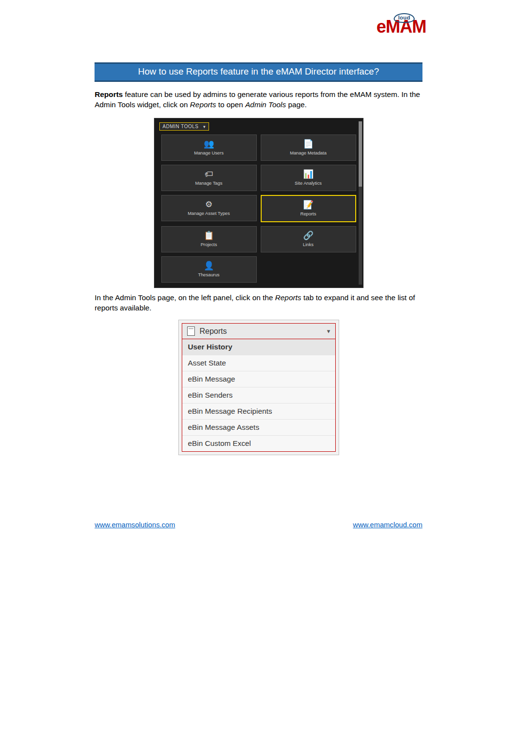loud
e MAM
How to use Reports feature in the eMAM Director interface?
Reports feature can be used by admins to generate various reports from the eMAM system. In the Admin Tools widget, click on Reports to open Admin Tools page.
ADMIN TOOLS ▾
👥Manage Users
📄Manage Metadata
🏷Manage Tags
📊Site Analytics
⚙Manage Asset Types
📝Reports
📋Projects
🔗Links
👤Thesaurus
In the Admin Tools page, on the left panel, click on the Reports tab to expand it and see the list of reports available.
Reports ▾
User History
Asset State
eBin Message
eBin Senders
eBin Message Recipients
eBin Message Assets
eBin Custom Excel
www.emamsolutions.com www.emamcloud.com